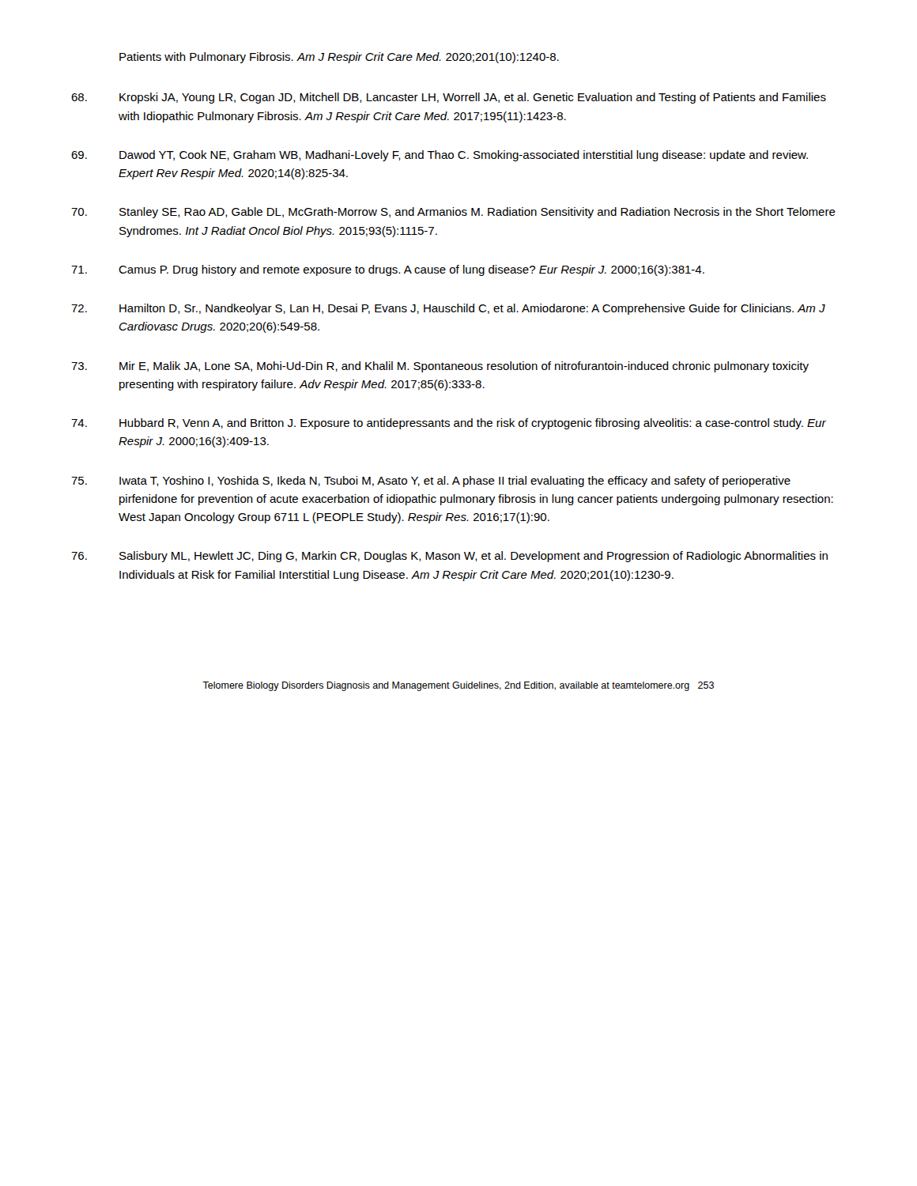Patients with Pulmonary Fibrosis. Am J Respir Crit Care Med. 2020;201(10):1240-8.
68. Kropski JA, Young LR, Cogan JD, Mitchell DB, Lancaster LH, Worrell JA, et al. Genetic Evaluation and Testing of Patients and Families with Idiopathic Pulmonary Fibrosis. Am J Respir Crit Care Med. 2017;195(11):1423-8.
69. Dawod YT, Cook NE, Graham WB, Madhani-Lovely F, and Thao C. Smoking-associated interstitial lung disease: update and review. Expert Rev Respir Med. 2020;14(8):825-34.
70. Stanley SE, Rao AD, Gable DL, McGrath-Morrow S, and Armanios M. Radiation Sensitivity and Radiation Necrosis in the Short Telomere Syndromes. Int J Radiat Oncol Biol Phys. 2015;93(5):1115-7.
71. Camus P. Drug history and remote exposure to drugs. A cause of lung disease? Eur Respir J. 2000;16(3):381-4.
72. Hamilton D, Sr., Nandkeolyar S, Lan H, Desai P, Evans J, Hauschild C, et al. Amiodarone: A Comprehensive Guide for Clinicians. Am J Cardiovasc Drugs. 2020;20(6):549-58.
73. Mir E, Malik JA, Lone SA, Mohi-Ud-Din R, and Khalil M. Spontaneous resolution of nitrofurantoin-induced chronic pulmonary toxicity presenting with respiratory failure. Adv Respir Med. 2017;85(6):333-8.
74. Hubbard R, Venn A, and Britton J. Exposure to antidepressants and the risk of cryptogenic fibrosing alveolitis: a case-control study. Eur Respir J. 2000;16(3):409-13.
75. Iwata T, Yoshino I, Yoshida S, Ikeda N, Tsuboi M, Asato Y, et al. A phase II trial evaluating the efficacy and safety of perioperative pirfenidone for prevention of acute exacerbation of idiopathic pulmonary fibrosis in lung cancer patients undergoing pulmonary resection: West Japan Oncology Group 6711 L (PEOPLE Study). Respir Res. 2016;17(1):90.
76. Salisbury ML, Hewlett JC, Ding G, Markin CR, Douglas K, Mason W, et al. Development and Progression of Radiologic Abnormalities in Individuals at Risk for Familial Interstitial Lung Disease. Am J Respir Crit Care Med. 2020;201(10):1230-9.
Telomere Biology Disorders Diagnosis and Management Guidelines, 2nd Edition, available at teamtelomere.org 253